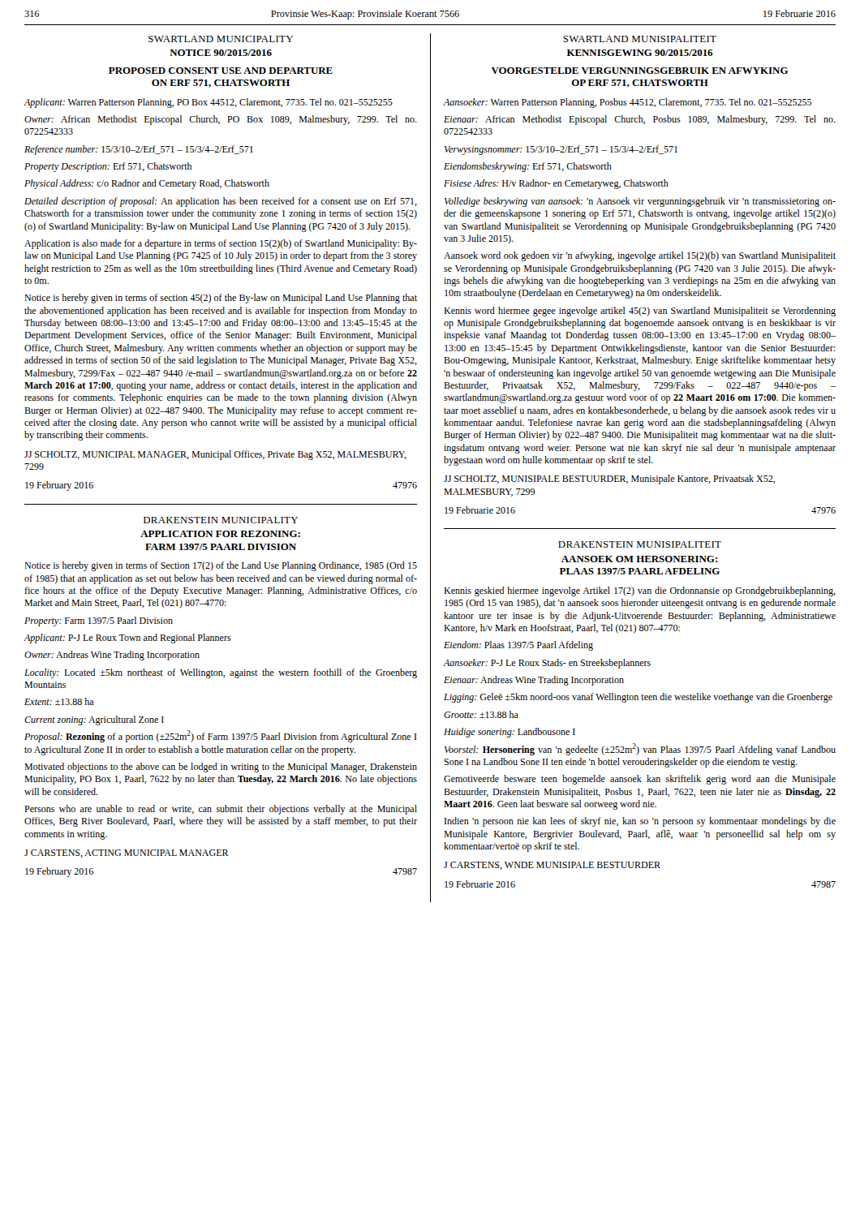316
Provinsie Wes-Kaap: Provinsiale Koerant 7566
19 Februarie 2016
SWARTLAND MUNICIPALITY
NOTICE 90/2015/2016
PROPOSED CONSENT USE AND DEPARTURE
ON ERF 571, CHATSWORTH
Applicant: Warren Patterson Planning, PO Box 44512, Claremont, 7735. Tel no. 021–5525255
Owner: African Methodist Episcopal Church, PO Box 1089, Malmesbury, 7299. Tel no. 0722542333
Reference number: 15/3/10–2/Erf_571 – 15/3/4–2/Erf_571
Property Description: Erf 571, Chatsworth
Physical Address: c/o Radnor and Cemetary Road, Chatsworth
Detailed description of proposal: An application has been received for a consent use on Erf 571, Chatsworth for a transmission tower under the community zone 1 zoning in terms of section 15(2)(o) of Swartland Municipality: By-law on Municipal Land Use Planning (PG 7420 of 3 July 2015).
Application is also made for a departure in terms of section 15(2)(b) of Swartland Municipality: By-law on Municipal Land Use Planning (PG 7425 of 10 July 2015) in order to depart from the 3 storey height restriction to 25m as well as the 10m streetbuilding lines (Third Avenue and Cemetary Road) to 0m.
Notice is hereby given in terms of section 45(2) of the By-law on Municipal Land Use Planning that the abovementioned application has been received and is available for inspection from Monday to Thursday between 08:00–13:00 and 13:45–17:00 and Friday 08:00–13:00 and 13:45–15:45 at the Department Development Services, office of the Senior Manager: Built Environment, Municipal Office, Church Street, Malmesbury. Any written comments whether an objection or support may be addressed in terms of section 50 of the said legislation to The Municipal Manager, Private Bag X52, Malmesbury, 7299/Fax – 022–487 9440 /e-mail – swartlandmun@swartland.org.za on or before 22 March 2016 at 17:00, quoting your name, address or contact details, interest in the application and reasons for comments. Telephonic enquiries can be made to the town planning division (Alwyn Burger or Herman Olivier) at 022–487 9400. The Municipality may refuse to accept comment received after the closing date. Any person who cannot write will be assisted by a municipal official by transcribing their comments.
JJ SCHOLTZ, MUNICIPAL MANAGER, Municipal Offices, Private Bag X52, MALMESBURY, 7299
19 February 2016 47976
DRAKENSTEIN MUNICIPALITY
APPLICATION FOR REZONING:
FARM 1397/5 PAARL DIVISION
Notice is hereby given in terms of Section 17(2) of the Land Use Planning Ordinance, 1985 (Ord 15 of 1985) that an application as set out below has been received and can be viewed during normal office hours at the office of the Deputy Executive Manager: Planning, Administrative Offices, c/o Market and Main Street, Paarl, Tel (021) 807–4770:
Property: Farm 1397/5 Paarl Division
Applicant: P-J Le Roux Town and Regional Planners
Owner: Andreas Wine Trading Incorporation
Locality: Located ±5km northeast of Wellington, against the western foothill of the Groenberg Mountains
Extent: ±13.88 ha
Current zoning: Agricultural Zone I
Proposal: Rezoning of a portion (±252m2) of Farm 1397/5 Paarl Division from Agricultural Zone I to Agricultural Zone II in order to establish a bottle maturation cellar on the property.
Motivated objections to the above can be lodged in writing to the Municipal Manager, Drakenstein Municipality, PO Box 1, Paarl, 7622 by no later than Tuesday, 22 March 2016. No late objections will be considered.
Persons who are unable to read or write, can submit their objections verbally at the Municipal Offices, Berg River Boulevard, Paarl, where they will be assisted by a staff member, to put their comments in writing.
J CARSTENS, ACTING MUNICIPAL MANAGER
19 February 2016 47987
SWARTLAND MUNISIPALITEIT
KENNISGEWING 90/2015/2016
VOORGESTELDE VERGUNNINGSGEBRUIK EN AFWYKING
OP ERF 571, CHATSWORTH
Aansoeker: Warren Patterson Planning, Posbus 44512, Claremont, 7735. Tel no. 021–5525255
Eienaar: African Methodist Episcopal Church, Posbus 1089, Malmesbury, 7299. Tel no. 0722542333
Verwysingsnommer: 15/3/10–2/Erf_571 – 15/3/4–2/Erf_571
Eiendomsbeskrywing: Erf 571, Chatsworth
Fisiese Adres: H/v Radnor- en Cemetaryweg, Chatsworth
Volledige beskrywing van aansoek: 'n Aansoek vir vergunningsgebruik vir 'n transmissietoring onder die gemeenskapsone 1 sonering op Erf 571, Chatsworth is ontvang, ingevolge artikel 15(2)(o) van Swartland Munisipaliteit se Verordenning op Munisipale Grondgebruiksbeplanning (PG 7420 van 3 Julie 2015).
Aansoek word ook gedoen vir 'n afwyking, ingevolge artikel 15(2)(b) van Swartland Munisipaliteit se Verordenning op Munisipale Grondgebruiksbeplanning (PG 7420 van 3 Julie 2015). Die afwykings behels die afwyking van die hoogtebeperking van 3 verdiepings na 25m en die afwyking van 10m straatboulyne (Derdelaan en Cemetaryweg) na 0m onderskeidelik.
Kennis word hiermee gegee ingevolge artikel 45(2) van Swartland Munisipaliteit se Verordenning op Munisipale Grondgebruiksbeplanning dat bogenoemde aansoek ontvang is en beskikbaar is vir inspeksie vanaf Maandag tot Donderdag tussen 08:00–13:00 en 13:45–17:00 en Vrydag 08:00–13:00 en 13:45–15:45 by Department Ontwikkelingsdienste, kantoor van die Senior Bestuurder: Bou-Omgewing, Munisipale Kantoor, Kerkstraat, Malmesbury. Enige skriftelike kommentaar hetsy 'n beswaar of ondersteuning kan ingevolge artikel 50 van genoemde wetgewing aan Die Munisipale Bestuurder, Privaatsak X52, Malmesbury, 7299/Faks – 022–487 9440/e-pos – swartlandmun@swartland.org.za gestuur word voor of op 22 Maart 2016 om 17:00. Die kommentaar moet asseblief u naam, adres en kontakbesonderhede, u belang by die aansoek asook redes vir u kommentaar aandui. Telefoniese navrae kan gerig word aan die stadsbeplanningsafdeling (Alwyn Burger of Herman Olivier) by 022–487 9400. Die Munisipaliteit mag kommentaar wat na die sluitingsdatum ontvang word weier. Persone wat nie kan skryf nie sal deur 'n munisipale amptenaar bygestaan word om hulle kommentaar op skrif te stel.
JJ SCHOLTZ, MUNISIPALE BESTUURDER, Munisipale Kantore, Privaatsak X52, MALMESBURY, 7299
19 Februarie 2016 47976
DRAKENSTEIN MUNISIPALITEIT
AANSOEK OM HERSONERING:
PLAAS 1397/5 PAARL AFDELING
Kennis geskied hiermee ingevolge Artikel 17(2) van die Ordonnansie op Grondgebruikbeplanning, 1985 (Ord 15 van 1985), dat 'n aansoek soos hieronder uiteengesit ontvang is en gedurende normale kantoor ure ter insae is by die Adjunk-Uitvoerende Bestuurder: Beplanning, Administratiewe Kantore, h/v Mark en Hoofstraat, Paarl, Tel (021) 807–4770:
Eiendom: Plaas 1397/5 Paarl Afdeling
Aansoeker: P-J Le Roux Stads- en Streeksbeplanners
Eienaar: Andreas Wine Trading Incorporation
Ligging: Geleë ±5km noord-oos vanaf Wellington teen die westelike voethange van die Groenberge
Grootte: ±13.88 ha
Huidige sonering: Landbousone I
Voorstel: Hersonering van 'n gedeelte (±252m2) van Plaas 1397/5 Paarl Afdeling vanaf Landbou Sone I na Landbou Sone II ten einde 'n bottel verouderingskelder op die eiendom te vestig.
Gemotiveerde besware teen bogemelde aansoek kan skriftelik gerig word aan die Munisipale Bestuurder, Drakenstein Munisipaliteit, Posbus 1, Paarl, 7622, teen nie later nie as Dinsdag, 22 Maart 2016. Geen laat besware sal oorweeg word nie.
Indien 'n persoon nie kan lees of skryf nie, kan so 'n persoon sy kommentaar mondelings by die Munisipale Kantore, Bergrivier Boulevard, Paarl, aflê, waar 'n personeellid sal help om sy kommentaar/vertoë op skrif te stel.
J CARSTENS, WNDE MUNISIPALE BESTUURDER
19 Februarie 2016 47987